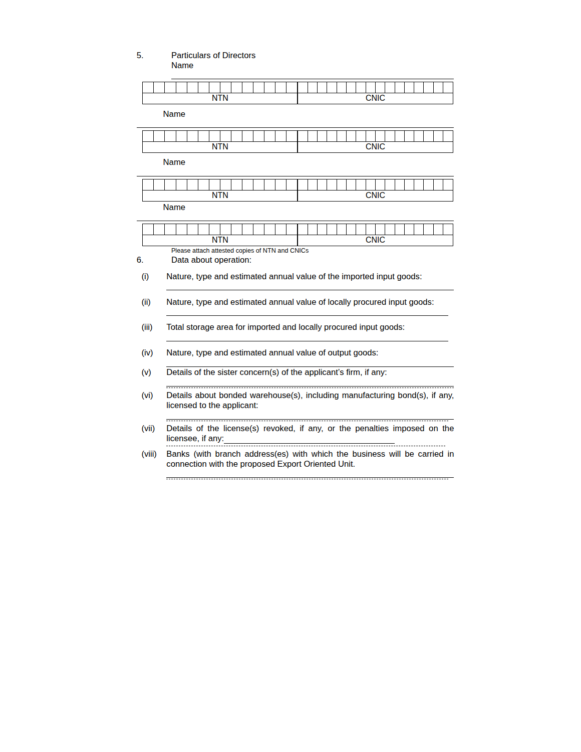5.
Particulars of Directors
Name
NTN
CNIC
Name
NTN
CNIC
Name
NTN
CNIC
Name
NTN
CNIC
Please attach attested copies of NTN and CNICs
6.
Data about operation:
(i)
Nature, type and estimated annual value of the imported input goods:
(ii)
Nature, type and estimated annual value of locally procured input goods:
(iii)
Total storage area for imported and locally procured input goods:
(iv)
Nature, type and estimated annual value of output goods:
(v)
Details of the sister concern(s) of the applicant’s firm, if any:
(vi)
Details about bonded warehouse(s), including manufacturing bond(s), if any, licensed to the applicant:
(vii)
Details of the license(s) revoked, if any, or the penalties imposed on the licensee, if any:
(viii)
Banks (with branch address(es) with which the business will be carried in connection with the proposed Export Oriented Unit.